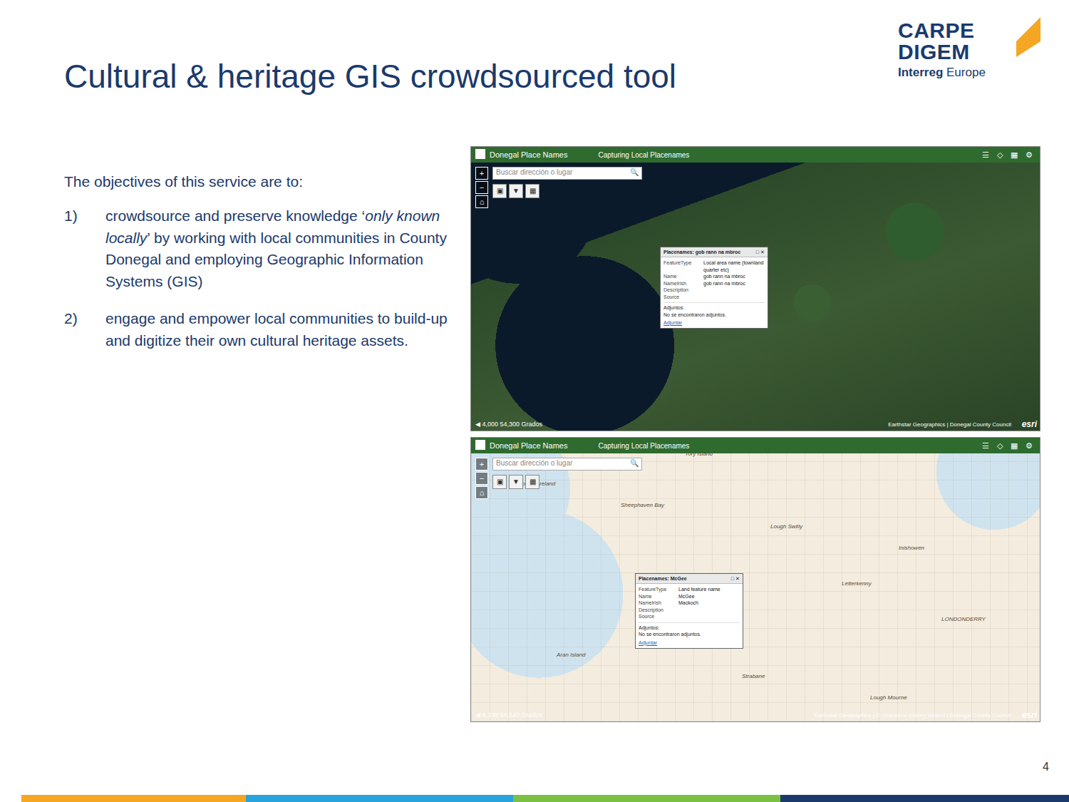CARPE
DIGEM
Interreg Europe
Cultural & heritage GIS crowdsourced tool
The objectives of this service are to:
crowdsource and preserve knowledge ‘only known locally’ by working with local communities in County Donegal and employing Geographic Information Systems (GIS)
engage and empower local communities to build-up and digitize their own cultural heritage assets.
Donegal Place Names Capturing Local Placenames ☰ ◇ ▦ ⚙
+
−
⌂
Buscar dirección o lugar 🔍
▣▼▦
Placenames: gob rann na mbroc □ ✕
FeatureType
Local area name (townland quarter etc)
Name
gob rann na mbroc
NameIrish
gob rann na mbroc
Description
Source
Adjuntos:
No se encontraron adjuntos.
Adjuntar
◀ 4,000 54,300 Grados
Earthstar Geographics | Donegal County Council
esri
Tory Island Horn Head Bloody Foreland Sheephaven Bay Lough Swilly Inishowen Letterkenny LONDONDERRY Aran Island Strabane Lough Mourne
Donegal Place Names Capturing Local Placenames ☰ ◇ ▦ ⚙
+
−
⌂
Buscar dirección o lugar 🔍
▣▼▦
Placenames: McGee □ ✕
FeatureType
Land feature name
Name
McGee
NameIrish
Mackoch
Description
Source
Adjuntos:
No se encontraron adjuntos.
Adjuntar
◀ 8,338 54,640 Grados
Earthstar Geographics | © Ordnance Survey Ireland | Donegal County Council
esri
4